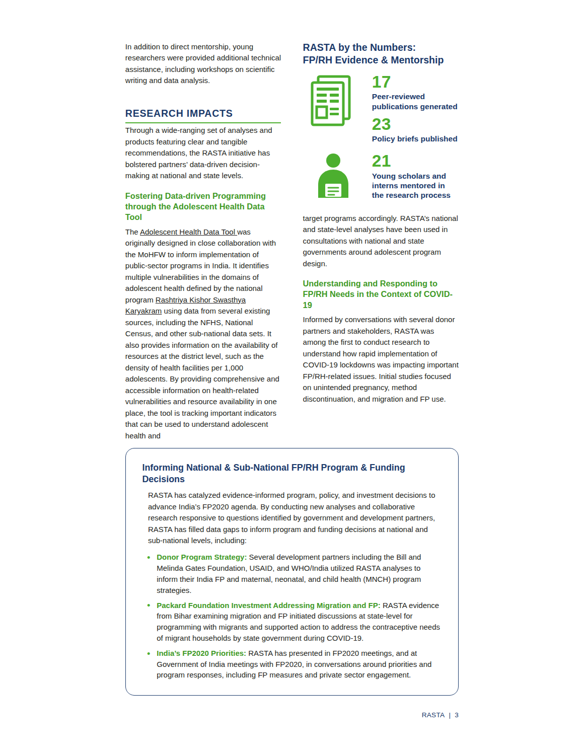In addition to direct mentorship, young researchers were provided additional technical assistance, including workshops on scientific writing and data analysis.
Research Impacts
Through a wide-ranging set of analyses and products featuring clear and tangible recommendations, the RASTA initiative has bolstered partners’ data-driven decision-making at national and state levels.
Fostering Data-driven Programming through the Adolescent Health Data Tool
The Adolescent Health Data Tool was originally designed in close collaboration with the MoHFW to inform implementation of public-sector programs in India. It identifies multiple vulnerabilities in the domains of adolescent health defined by the national program Rashtriya Kishor Swasthya Karyakram using data from several existing sources, including the NFHS, National Census, and other sub-national data sets. It also provides information on the availability of resources at the district level, such as the density of health facilities per 1,000 adolescents. By providing comprehensive and accessible information on health-related vulnerabilities and resource availability in one place, the tool is tracking important indicators that can be used to understand adolescent health and
RASTA by the Numbers:
FP/RH Evidence & Mentorship
17
Peer-reviewed
publications generated
23
Policy briefs published
21
Young scholars and interns mentored in the research process
target programs accordingly. RASTA’s national and state-level analyses have been used in consultations with national and state governments around adolescent program design.
Understanding and Responding to FP/RH Needs in the Context of COVID-19
Informed by conversations with several donor partners and stakeholders, RASTA was among the first to conduct research to understand how rapid implementation of COVID-19 lockdowns was impacting important FP/RH-related issues. Initial studies focused on unintended pregnancy, method discontinuation, and migration and FP use.
Informing National & Sub-National FP/RH Program & Funding Decisions
RASTA has catalyzed evidence-informed program, policy, and investment decisions to advance India’s FP2020 agenda. By conducting new analyses and collaborative research responsive to questions identified by government and development partners, RASTA has filled data gaps to inform program and funding decisions at national and sub-national levels, including:
Donor Program Strategy: Several development partners including the Bill and Melinda Gates Foundation, USAID, and WHO/India utilized RASTA analyses to inform their India FP and maternal, neonatal, and child health (MNCH) program strategies.
Packard Foundation Investment Addressing Migration and FP: RASTA evidence from Bihar examining migration and FP initiated discussions at state-level for programming with migrants and supported action to address the contraceptive needs of migrant households by state government during COVID-19.
India’s FP2020 Priorities: RASTA has presented in FP2020 meetings, and at Government of India meetings with FP2020, in conversations around priorities and program responses, including FP measures and private sector engagement.
RASTA | 3